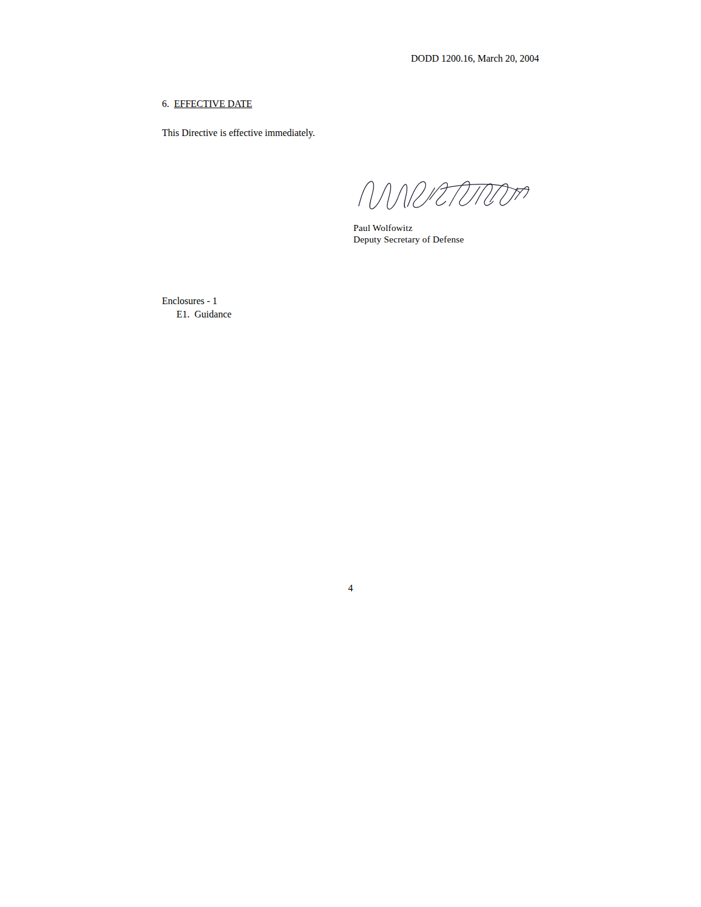DODD 1200.16, March 20, 2004
6. EFFECTIVE DATE
This Directive is effective immediately.
Paul Wolfowitz
Deputy Secretary of Defense
Enclosures - 1
E1. Guidance
4